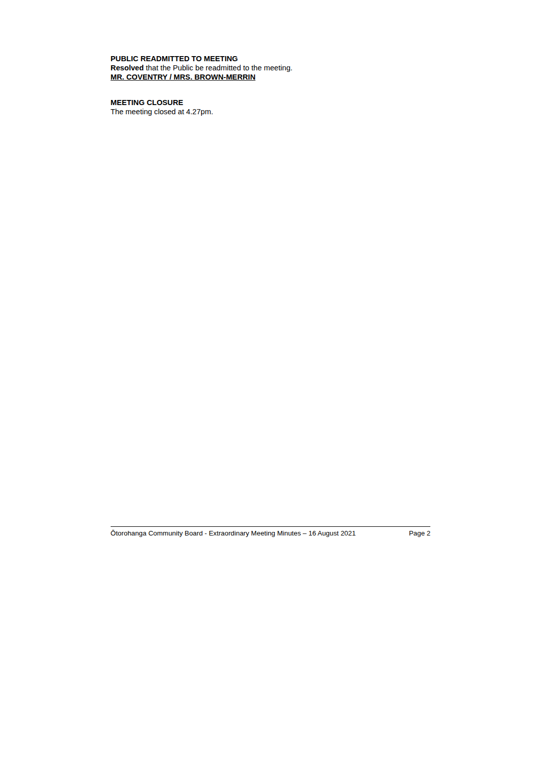PUBLIC READMITTED TO MEETING
Resolved that the Public be readmitted to the meeting.
MR. COVENTRY / MRS. BROWN-MERRIN
MEETING CLOSURE
The meeting closed at 4.27pm.
Ōtorohanga Community Board - Extraordinary Meeting Minutes – 16 August 2021
Page 2